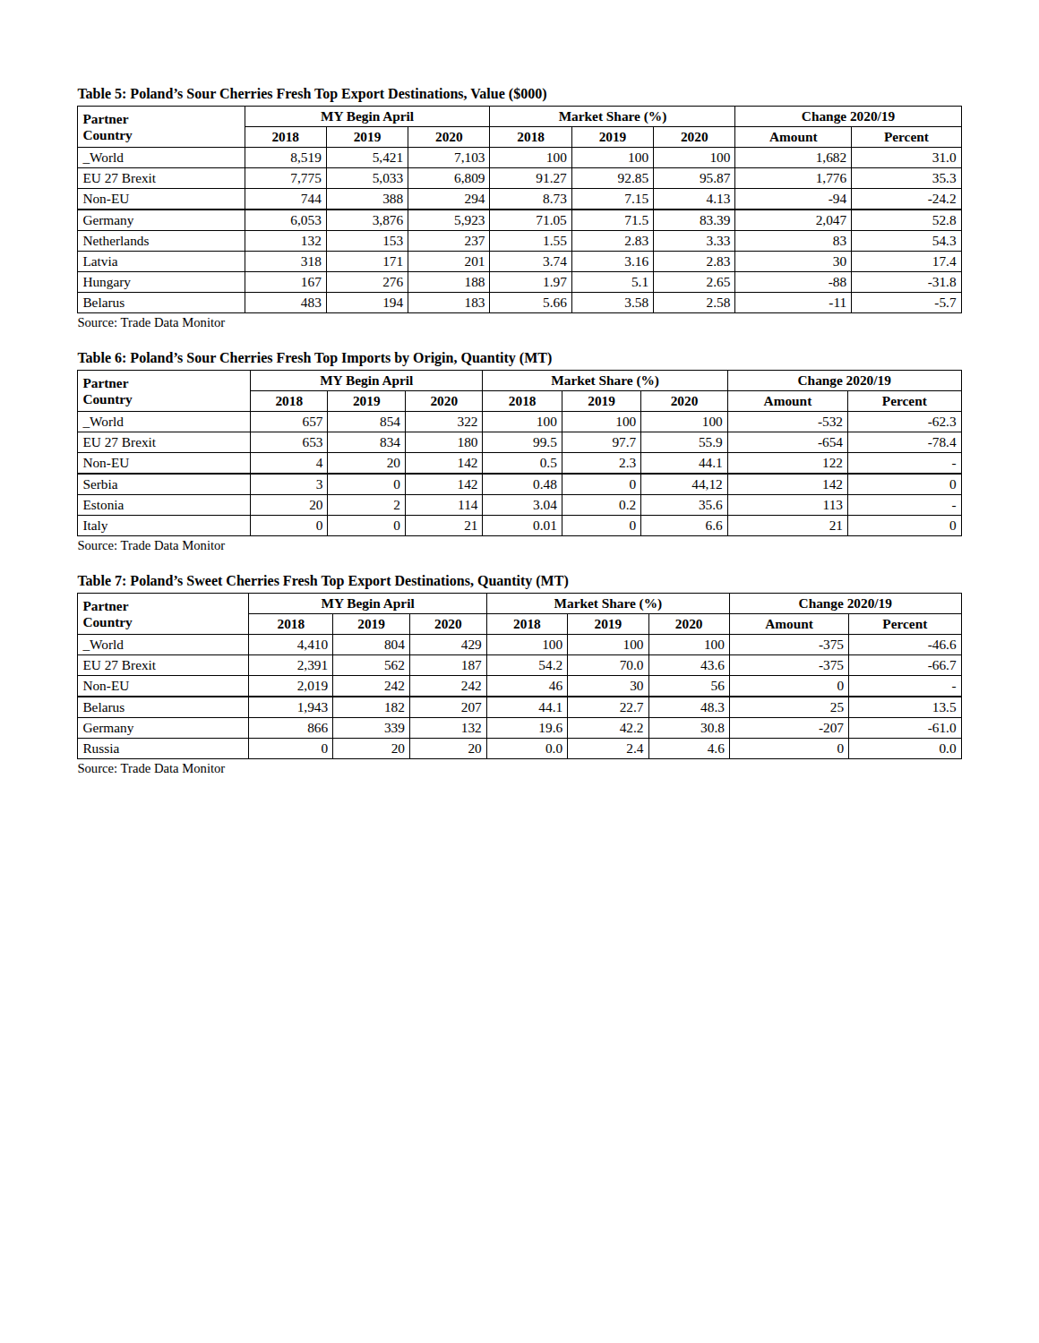Table 5: Poland’s Sour Cherries Fresh Top Export Destinations, Value ($000)
| Partner Country | MY Begin April | Market Share (%) | Change 2020/19 |
| --- | --- | --- | --- |
| 2018 | 2019 | 2020 | 2018 | 2019 | 2020 | Amount | Percent |
| _World | 8,519 | 5,421 | 7,103 | 100 | 100 | 100 | 1,682 | 31.0 |
| EU 27 Brexit | 7,775 | 5,033 | 6,809 | 91.27 | 92.85 | 95.87 | 1,776 | 35.3 |
| Non-EU | 744 | 388 | 294 | 8.73 | 7.15 | 4.13 | -94 | -24.2 |
| Germany | 6,053 | 3,876 | 5,923 | 71.05 | 71.5 | 83.39 | 2,047 | 52.8 |
| Netherlands | 132 | 153 | 237 | 1.55 | 2.83 | 3.33 | 83 | 54.3 |
| Latvia | 318 | 171 | 201 | 3.74 | 3.16 | 2.83 | 30 | 17.4 |
| Hungary | 167 | 276 | 188 | 1.97 | 5.1 | 2.65 | -88 | -31.8 |
| Belarus | 483 | 194 | 183 | 5.66 | 3.58 | 2.58 | -11 | -5.7 |
Source: Trade Data Monitor
Table 6: Poland’s Sour Cherries Fresh Top Imports by Origin, Quantity (MT)
| Partner Country | MY Begin April | Market Share (%) | Change 2020/19 |
| --- | --- | --- | --- |
| 2018 | 2019 | 2020 | 2018 | 2019 | 2020 | Amount | Percent |
| _World | 657 | 854 | 322 | 100 | 100 | 100 | -532 | -62.3 |
| EU 27 Brexit | 653 | 834 | 180 | 99.5 | 97.7 | 55.9 | -654 | -78.4 |
| Non-EU | 4 | 20 | 142 | 0.5 | 2.3 | 44.1 | 122 | - |
| Serbia | 3 | 0 | 142 | 0.48 | 0 | 44,12 | 142 | 0 |
| Estonia | 20 | 2 | 114 | 3.04 | 0.2 | 35.6 | 113 | - |
| Italy | 0 | 0 | 21 | 0.01 | 0 | 6.6 | 21 | 0 |
Source: Trade Data Monitor
Table 7: Poland’s Sweet Cherries Fresh Top Export Destinations, Quantity (MT)
| Partner Country | MY Begin April | Market Share (%) | Change 2020/19 |
| --- | --- | --- | --- |
| 2018 | 2019 | 2020 | 2018 | 2019 | 2020 | Amount | Percent |
| _World | 4,410 | 804 | 429 | 100 | 100 | 100 | -375 | -46.6 |
| EU 27 Brexit | 2,391 | 562 | 187 | 54.2 | 70.0 | 43.6 | -375 | -66.7 |
| Non-EU | 2,019 | 242 | 242 | 46 | 30 | 56 | 0 | - |
| Belarus | 1,943 | 182 | 207 | 44.1 | 22.7 | 48.3 | 25 | 13.5 |
| Germany | 866 | 339 | 132 | 19.6 | 42.2 | 30.8 | -207 | -61.0 |
| Russia | 0 | 20 | 20 | 0.0 | 2.4 | 4.6 | 0 | 0.0 |
Source: Trade Data Monitor